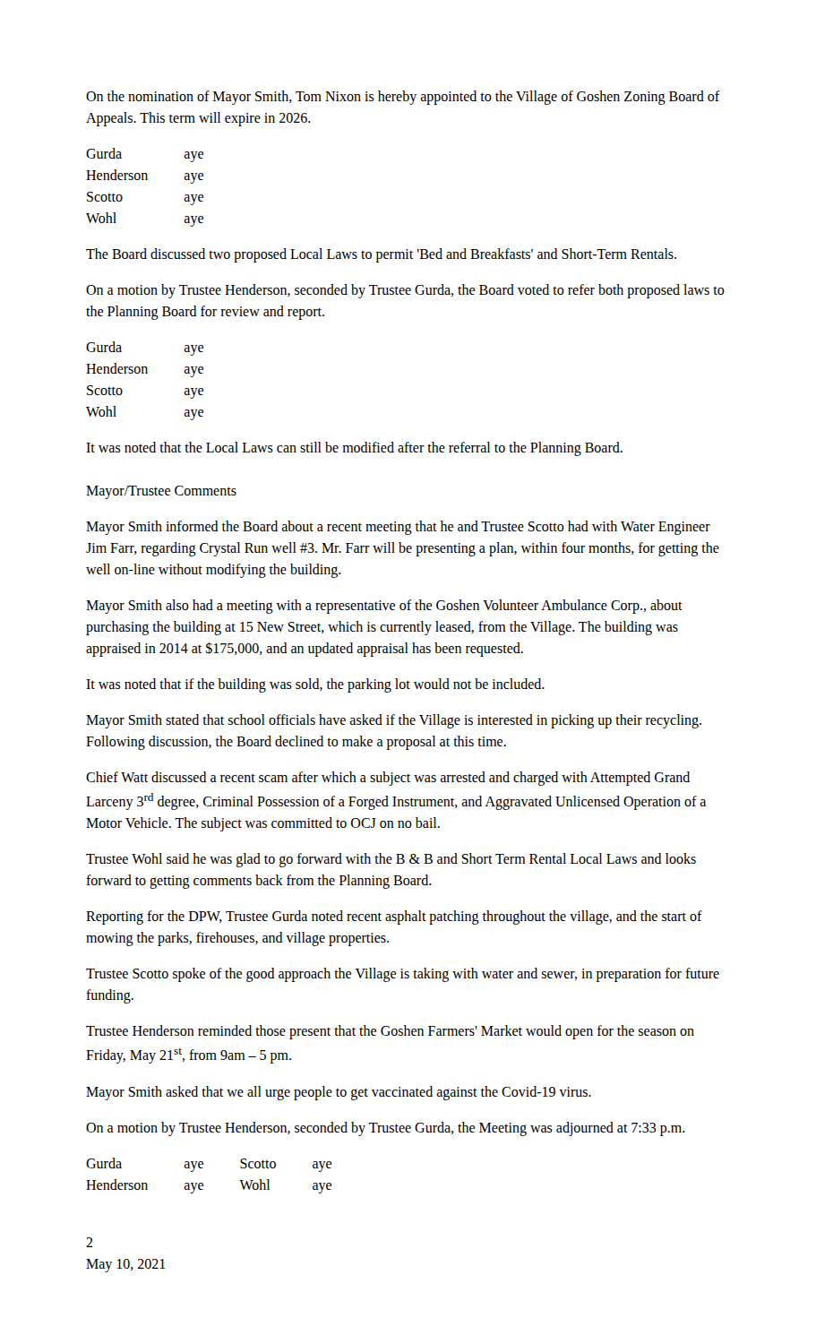On the nomination of Mayor Smith, Tom Nixon is hereby appointed to the Village of Goshen Zoning Board of Appeals. This term will expire in 2026.
| Gurda | aye |
| Henderson | aye |
| Scotto | aye |
| Wohl | aye |
The Board discussed two proposed Local Laws to permit 'Bed and Breakfasts' and Short-Term Rentals.
On a motion by Trustee Henderson, seconded by Trustee Gurda, the Board voted to refer both proposed laws to the Planning Board for review and report.
| Gurda | aye |
| Henderson | aye |
| Scotto | aye |
| Wohl | aye |
It was noted that the Local Laws can still be modified after the referral to the Planning Board.
Mayor/Trustee Comments
Mayor Smith informed the Board about a recent meeting that he and Trustee Scotto had with Water Engineer Jim Farr, regarding Crystal Run well #3. Mr. Farr will be presenting a plan, within four months, for getting the well on-line without modifying the building.
Mayor Smith also had a meeting with a representative of the Goshen Volunteer Ambulance Corp., about purchasing the building at 15 New Street, which is currently leased, from the Village. The building was appraised in 2014 at $175,000, and an updated appraisal has been requested.
It was noted that if the building was sold, the parking lot would not be included.
Mayor Smith stated that school officials have asked if the Village is interested in picking up their recycling. Following discussion, the Board declined to make a proposal at this time.
Chief Watt discussed a recent scam after which a subject was arrested and charged with Attempted Grand Larceny 3rd degree, Criminal Possession of a Forged Instrument, and Aggravated Unlicensed Operation of a Motor Vehicle. The subject was committed to OCJ on no bail.
Trustee Wohl said he was glad to go forward with the B & B and Short Term Rental Local Laws and looks forward to getting comments back from the Planning Board.
Reporting for the DPW, Trustee Gurda noted recent asphalt patching throughout the village, and the start of mowing the parks, firehouses, and village properties.
Trustee Scotto spoke of the good approach the Village is taking with water and sewer, in preparation for future funding.
Trustee Henderson reminded those present that the Goshen Farmers' Market would open for the season on Friday, May 21st, from 9am – 5 pm.
Mayor Smith asked that we all urge people to get vaccinated against the Covid-19 virus.
On a motion by Trustee Henderson, seconded by Trustee Gurda, the Meeting was adjourned at 7:33 p.m.
| Gurda | aye | Scotto | aye |
| Henderson | aye | Wohl | aye |
2
May 10, 2021